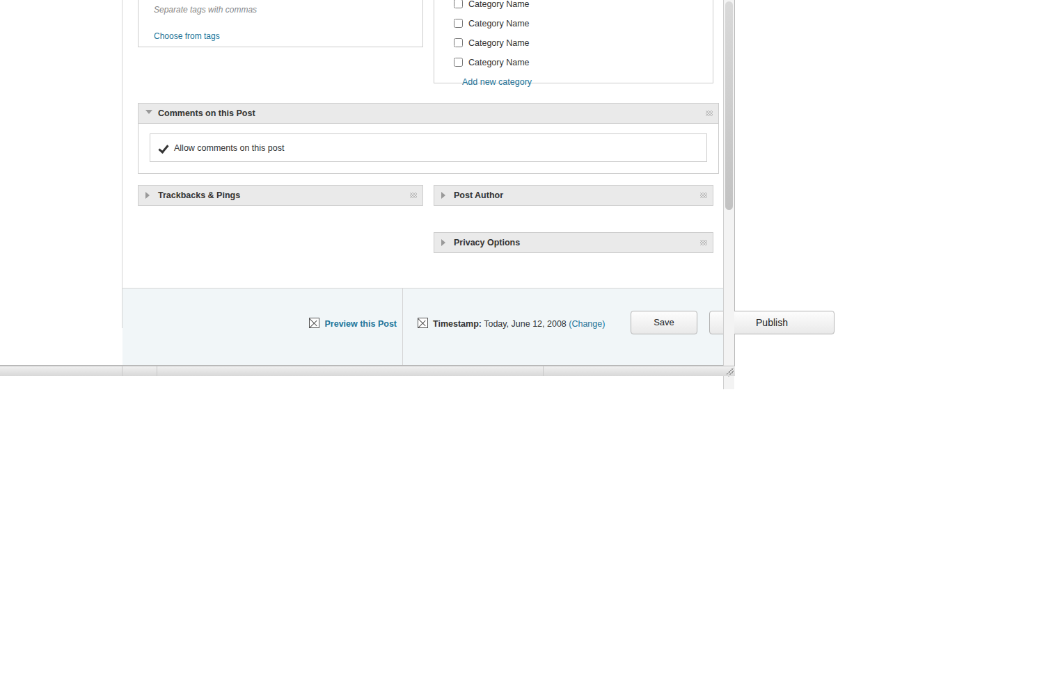Separate tags with commas Choose from tags
Category Name
Category Name
Category Name
Category Name
Add new category
Comments on this Post
Allow comments on this post
Trackbacks & Pings
Post Author
Privacy Options
Preview this Post
Timestamp: Today, June 12, 2008 (Change)
Save Publish